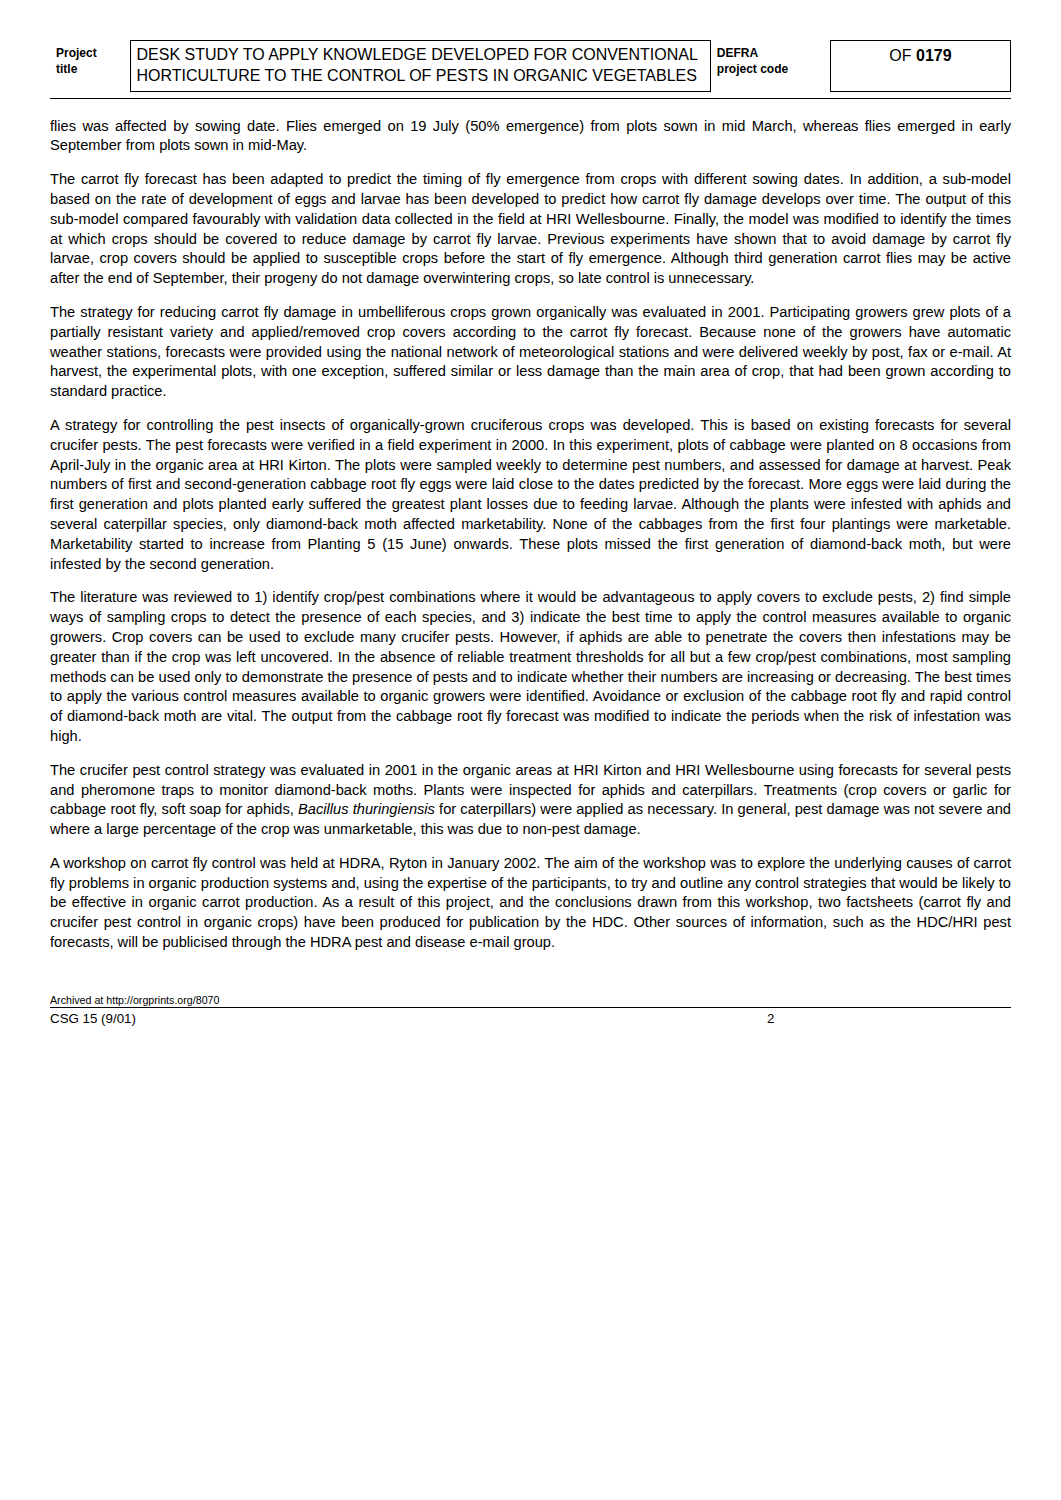| Project title | DESK STUDY TO APPLY KNOWLEDGE DEVELOPED FOR CONVENTIONAL HORTICULTURE TO THE CONTROL OF PESTS IN ORGANIC VEGETABLES | DEFRA project code | OF 0179 |
flies was affected by sowing date. Flies emerged on 19 July (50% emergence) from plots sown in mid March, whereas flies emerged in early September from plots sown in mid-May.
The carrot fly forecast has been adapted to predict the timing of fly emergence from crops with different sowing dates. In addition, a sub-model based on the rate of development of eggs and larvae has been developed to predict how carrot fly damage develops over time. The output of this sub-model compared favourably with validation data collected in the field at HRI Wellesbourne. Finally, the model was modified to identify the times at which crops should be covered to reduce damage by carrot fly larvae. Previous experiments have shown that to avoid damage by carrot fly larvae, crop covers should be applied to susceptible crops before the start of fly emergence. Although third generation carrot flies may be active after the end of September, their progeny do not damage overwintering crops, so late control is unnecessary.
The strategy for reducing carrot fly damage in umbelliferous crops grown organically was evaluated in 2001. Participating growers grew plots of a partially resistant variety and applied/removed crop covers according to the carrot fly forecast. Because none of the growers have automatic weather stations, forecasts were provided using the national network of meteorological stations and were delivered weekly by post, fax or e-mail. At harvest, the experimental plots, with one exception, suffered similar or less damage than the main area of crop, that had been grown according to standard practice.
A strategy for controlling the pest insects of organically-grown cruciferous crops was developed. This is based on existing forecasts for several crucifer pests. The pest forecasts were verified in a field experiment in 2000. In this experiment, plots of cabbage were planted on 8 occasions from April-July in the organic area at HRI Kirton. The plots were sampled weekly to determine pest numbers, and assessed for damage at harvest. Peak numbers of first and second-generation cabbage root fly eggs were laid close to the dates predicted by the forecast. More eggs were laid during the first generation and plots planted early suffered the greatest plant losses due to feeding larvae. Although the plants were infested with aphids and several caterpillar species, only diamond-back moth affected marketability. None of the cabbages from the first four plantings were marketable. Marketability started to increase from Planting 5 (15 June) onwards. These plots missed the first generation of diamond-back moth, but were infested by the second generation.
The literature was reviewed to 1) identify crop/pest combinations where it would be advantageous to apply covers to exclude pests, 2) find simple ways of sampling crops to detect the presence of each species, and 3) indicate the best time to apply the control measures available to organic growers. Crop covers can be used to exclude many crucifer pests. However, if aphids are able to penetrate the covers then infestations may be greater than if the crop was left uncovered. In the absence of reliable treatment thresholds for all but a few crop/pest combinations, most sampling methods can be used only to demonstrate the presence of pests and to indicate whether their numbers are increasing or decreasing. The best times to apply the various control measures available to organic growers were identified. Avoidance or exclusion of the cabbage root fly and rapid control of diamond-back moth are vital. The output from the cabbage root fly forecast was modified to indicate the periods when the risk of infestation was high.
The crucifer pest control strategy was evaluated in 2001 in the organic areas at HRI Kirton and HRI Wellesbourne using forecasts for several pests and pheromone traps to monitor diamond-back moths. Plants were inspected for aphids and caterpillars. Treatments (crop covers or garlic for cabbage root fly, soft soap for aphids, Bacillus thuringiensis for caterpillars) were applied as necessary. In general, pest damage was not severe and where a large percentage of the crop was unmarketable, this was due to non-pest damage.
A workshop on carrot fly control was held at HDRA, Ryton in January 2002. The aim of the workshop was to explore the underlying causes of carrot fly problems in organic production systems and, using the expertise of the participants, to try and outline any control strategies that would be likely to be effective in organic carrot production. As a result of this project, and the conclusions drawn from this workshop, two factsheets (carrot fly and crucifer pest control in organic crops) have been produced for publication by the HDC. Other sources of information, such as the HDC/HRI pest forecasts, will be publicised through the HDRA pest and disease e-mail group.
Archived at http://orgprints.org/8070
| CSG 15 (9/01) | 2 |